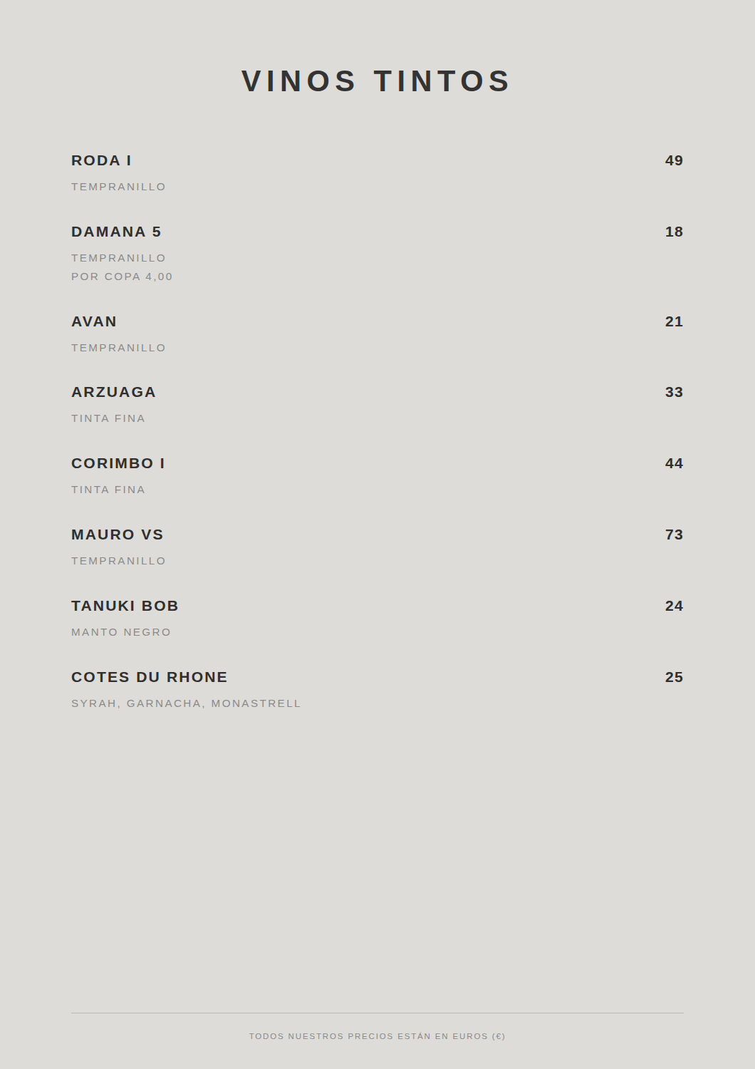Vinos Tintos
Roda I 49
Tempranillo
Damana 5 18
Tempranillo
Por copa 4,00
Avan 21
Tempranillo
Arzuaga 33
Tinta Fina
Corimbo I 44
Tinta Fina
Mauro VS 73
Tempranillo
Tanuki Bob 24
Manto Negro
Cotes du Rhone 25
Syrah, Garnacha, Monastrell
Todos nuestros precios están en euros (€)